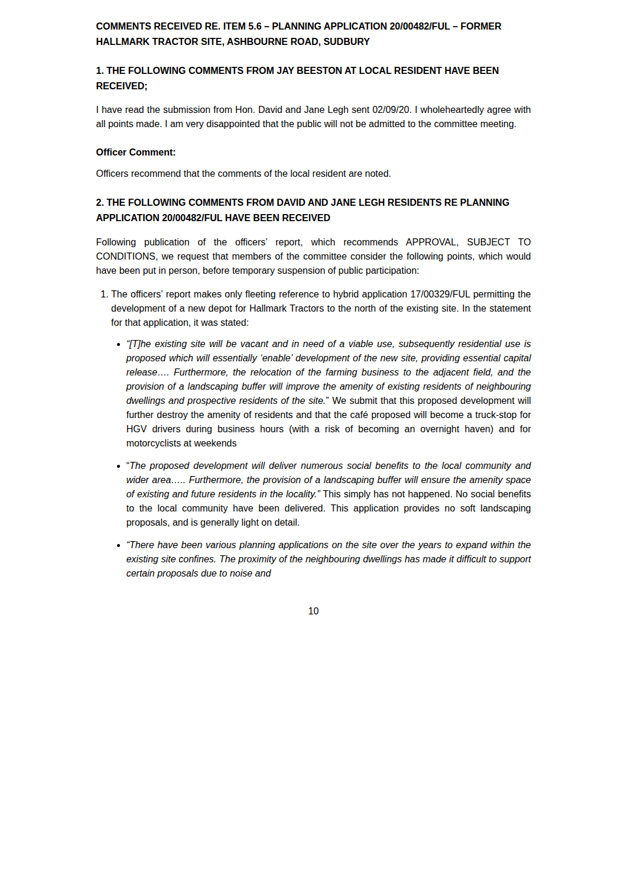COMMENTS RECEIVED RE. ITEM 5.6 – PLANNING APPLICATION 20/00482/FUL – FORMER HALLMARK TRACTOR SITE, ASHBOURNE ROAD, SUDBURY
1. THE FOLLOWING COMMENTS FROM JAY BEESTON AT LOCAL RESIDENT HAVE BEEN RECEIVED;
I have read the submission from Hon. David and Jane Legh sent 02/09/20. I wholeheartedly agree with all points made. I am very disappointed that the public will not be admitted to the committee meeting.
Officer Comment:
Officers recommend that the comments of the local resident are noted.
2. THE FOLLOWING COMMENTS FROM DAVID AND JANE LEGH RESIDENTS RE PLANNING APPLICATION 20/00482/FUL HAVE BEEN RECEIVED
Following publication of the officers’ report, which recommends APPROVAL, SUBJECT TO CONDITIONS, we request that members of the committee consider the following points, which would have been put in person, before temporary suspension of public participation:
The officers’ report makes only fleeting reference to hybrid application 17/00329/FUL permitting the development of a new depot for Hallmark Tractors to the north of the existing site. In the statement for that application, it was stated:
“[T]he existing site will be vacant and in need of a viable use, subsequently residential use is proposed which will essentially ‘enable’ development of the new site, providing essential capital release…. Furthermore, the relocation of the farming business to the adjacent field, and the provision of a landscaping buffer will improve the amenity of existing residents of neighbouring dwellings and prospective residents of the site.” We submit that this proposed development will further destroy the amenity of residents and that the café proposed will become a truck-stop for HGV drivers during business hours (with a risk of becoming an overnight haven) and for motorcyclists at weekends
“The proposed development will deliver numerous social benefits to the local community and wider area….. Furthermore, the provision of a landscaping buffer will ensure the amenity space of existing and future residents in the locality.” This simply has not happened. No social benefits to the local community have been delivered. This application provides no soft landscaping proposals, and is generally light on detail.
“There have been various planning applications on the site over the years to expand within the existing site confines. The proximity of the neighbouring dwellings has made it difficult to support certain proposals due to noise and
10